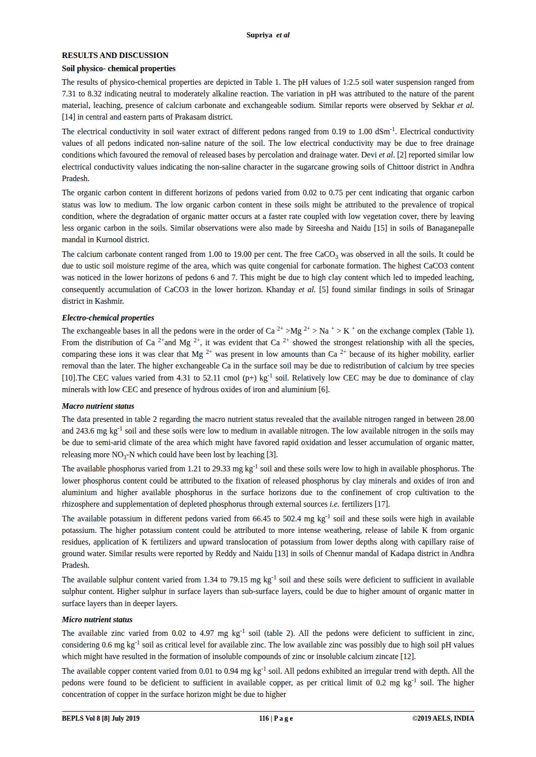Supriya et al
RESULTS AND DISCUSSION
Soil physico- chemical properties
The results of physico-chemical properties are depicted in Table 1. The pH values of 1:2.5 soil water suspension ranged from 7.31 to 8.32 indicating neutral to moderately alkaline reaction. The variation in pH was attributed to the nature of the parent material, leaching, presence of calcium carbonate and exchangeable sodium. Similar reports were observed by Sekhar et al. [14] in central and eastern parts of Prakasam district.
The electrical conductivity in soil water extract of different pedons ranged from 0.19 to 1.00 dSm-1. Electrical conductivity values of all pedons indicated non-saline nature of the soil. The low electrical conductivity may be due to free drainage conditions which favoured the removal of released bases by percolation and drainage water. Devi et al. [2] reported similar low electrical conductivity values indicating the non-saline character in the sugarcane growing soils of Chittoor district in Andhra Pradesh.
The organic carbon content in different horizons of pedons varied from 0.02 to 0.75 per cent indicating that organic carbon status was low to medium. The low organic carbon content in these soils might be attributed to the prevalence of tropical condition, where the degradation of organic matter occurs at a faster rate coupled with low vegetation cover, there by leaving less organic carbon in the soils. Similar observations were also made by Sireesha and Naidu [15] in soils of Banaganepalle mandal in Kurnool district.
The calcium carbonate content ranged from 1.00 to 19.00 per cent. The free CaCO3 was observed in all the soils. It could be due to ustic soil moisture regime of the area, which was quite congenial for carbonate formation. The highest CaCO3 content was noticed in the lower horizons of pedons 6 and 7. This might be due to high clay content which led to impeded leaching, consequently accumulation of CaCO3 in the lower horizon. Khanday et al. [5] found similar findings in soils of Srinagar district in Kashmir.
Electro-chemical properties
The exchangeable bases in all the pedons were in the order of Ca 2+ >Mg 2+ > Na + > K + on the exchange complex (Table 1). From the distribution of Ca 2+and Mg 2+, it was evident that Ca 2+ showed the strongest relationship with all the species, comparing these ions it was clear that Mg 2+ was present in low amounts than Ca 2+ because of its higher mobility, earlier removal than the later. The higher exchangeable Ca in the surface soil may be due to redistribution of calcium by tree species [10].The CEC values varied from 4.31 to 52.11 cmol (p+) kg-1 soil. Relatively low CEC may be due to dominance of clay minerals with low CEC and presence of hydrous oxides of iron and aluminium [6].
Macro nutrient status
The data presented in table 2 regarding the macro nutrient status revealed that the available nitrogen ranged in between 28.00 and 243.6 mg kg-1 soil and these soils were low to medium in available nitrogen. The low available nitrogen in the soils may be due to semi-arid climate of the area which might have favored rapid oxidation and lesser accumulation of organic matter, releasing more NO3-N which could have been lost by leaching [3].
The available phosphorus varied from 1.21 to 29.33 mg kg-1 soil and these soils were low to high in available phosphorus. The lower phosphorus content could be attributed to the fixation of released phosphorus by clay minerals and oxides of iron and aluminium and higher available phosphorus in the surface horizons due to the confinement of crop cultivation to the rhizosphere and supplementation of depleted phosphorus through external sources i.e. fertilizers [17].
The available potassium in different pedons varied from 66.45 to 502.4 mg kg-1 soil and these soils were high in available potassium. The higher potassium content could be attributed to more intense weathering, release of labile K from organic residues, application of K fertilizers and upward translocation of potassium from lower depths along with capillary raise of ground water. Similar results were reported by Reddy and Naidu [13] in soils of Chennur mandal of Kadapa district in Andhra Pradesh.
The available sulphur content varied from 1.34 to 79.15 mg kg-1 soil and these soils were deficient to sufficient in available sulphur content. Higher sulphur in surface layers than sub-surface layers, could be due to higher amount of organic matter in surface layers than in deeper layers.
Micro nutrient status
The available zinc varied from 0.02 to 4.97 mg kg-1 soil (table 2). All the pedons were deficient to sufficient in zinc, considering 0.6 mg kg-1 soil as critical level for available zinc. The low available zinc was possibly due to high soil pH values which might have resulted in the formation of insoluble compounds of zinc or insoluble calcium zincate [12].
The available copper content varied from 0.01 to 0.94 mg kg-1 soil. All pedons exhibited an irregular trend with depth. All the pedons were found to be deficient to sufficient in available copper, as per critical limit of 0.2 mg kg-1 soil. The higher concentration of copper in the surface horizon might be due to higher
BEPLS Vol 8 [8] July 2019 116 | P a g e ©2019 AELS, INDIA